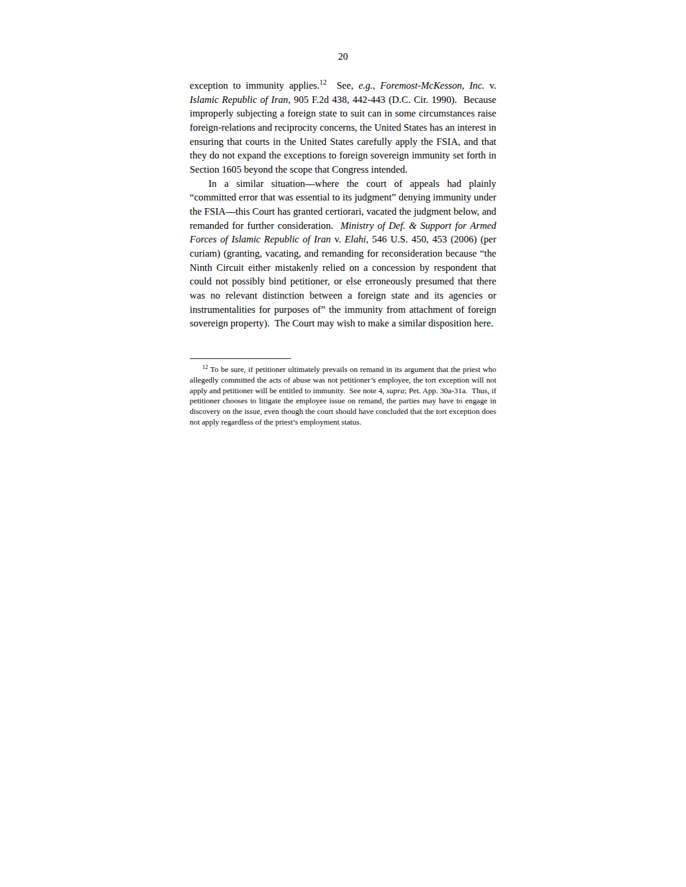20
exception to immunity applies.12 See, e.g., Foremost-McKesson, Inc. v. Islamic Republic of Iran, 905 F.2d 438, 442-443 (D.C. Cir. 1990). Because improperly subjecting a foreign state to suit can in some circumstances raise foreign-relations and reciprocity concerns, the United States has an interest in ensuring that courts in the United States carefully apply the FSIA, and that they do not expand the exceptions to foreign sovereign immunity set forth in Section 1605 beyond the scope that Congress intended.
In a similar situation—where the court of appeals had plainly “committed error that was essential to its judgment” denying immunity under the FSIA—this Court has granted certiorari, vacated the judgment below, and remanded for further consideration. Ministry of Def. & Support for Armed Forces of Islamic Republic of Iran v. Elahi, 546 U.S. 450, 453 (2006) (per curiam) (granting, vacating, and remanding for reconsideration because “the Ninth Circuit either mistakenly relied on a concession by respondent that could not possibly bind petitioner, or else erroneously presumed that there was no relevant distinction between a foreign state and its agencies or instrumentalities for purposes of” the immunity from attachment of foreign sovereign property). The Court may wish to make a similar disposition here.
12 To be sure, if petitioner ultimately prevails on remand in its argument that the priest who allegedly committed the acts of abuse was not petitioner’s employee, the tort exception will not apply and petitioner will be entitled to immunity. See note 4, supra; Pet. App. 30a-31a. Thus, if petitioner chooses to litigate the employee issue on remand, the parties may have to engage in discovery on the issue, even though the court should have concluded that the tort exception does not apply regardless of the priest’s employment status.